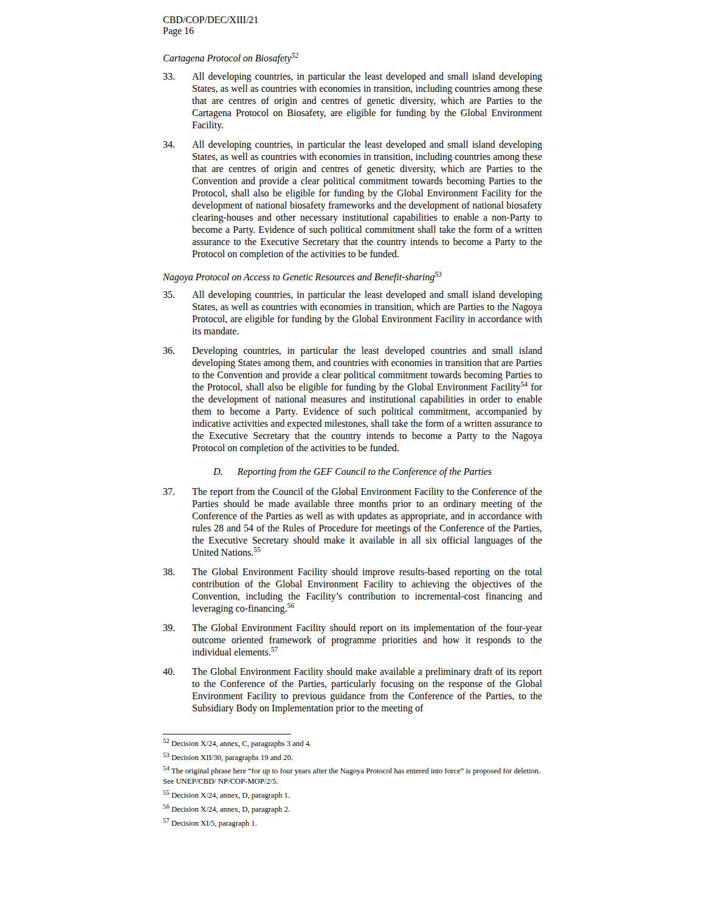CBD/COP/DEC/XIII/21
Page 16
Cartagena Protocol on Biosafety52
33. All developing countries, in particular the least developed and small island developing States, as well as countries with economies in transition, including countries among these that are centres of origin and centres of genetic diversity, which are Parties to the Cartagena Protocol on Biosafety, are eligible for funding by the Global Environment Facility.
34. All developing countries, in particular the least developed and small island developing States, as well as countries with economies in transition, including countries among these that are centres of origin and centres of genetic diversity, which are Parties to the Convention and provide a clear political commitment towards becoming Parties to the Protocol, shall also be eligible for funding by the Global Environment Facility for the development of national biosafety frameworks and the development of national biosafety clearing-houses and other necessary institutional capabilities to enable a non-Party to become a Party. Evidence of such political commitment shall take the form of a written assurance to the Executive Secretary that the country intends to become a Party to the Protocol on completion of the activities to be funded.
Nagoya Protocol on Access to Genetic Resources and Benefit-sharing53
35. All developing countries, in particular the least developed and small island developing States, as well as countries with economies in transition, which are Parties to the Nagoya Protocol, are eligible for funding by the Global Environment Facility in accordance with its mandate.
36. Developing countries, in particular the least developed countries and small island developing States among them, and countries with economies in transition that are Parties to the Convention and provide a clear political commitment towards becoming Parties to the Protocol, shall also be eligible for funding by the Global Environment Facility54 for the development of national measures and institutional capabilities in order to enable them to become a Party. Evidence of such political commitment, accompanied by indicative activities and expected milestones, shall take the form of a written assurance to the Executive Secretary that the country intends to become a Party to the Nagoya Protocol on completion of the activities to be funded.
D. Reporting from the GEF Council to the Conference of the Parties
37. The report from the Council of the Global Environment Facility to the Conference of the Parties should be made available three months prior to an ordinary meeting of the Conference of the Parties as well as with updates as appropriate, and in accordance with rules 28 and 54 of the Rules of Procedure for meetings of the Conference of the Parties, the Executive Secretary should make it available in all six official languages of the United Nations.55
38. The Global Environment Facility should improve results-based reporting on the total contribution of the Global Environment Facility to achieving the objectives of the Convention, including the Facility’s contribution to incremental-cost financing and leveraging co-financing.56
39. The Global Environment Facility should report on its implementation of the four-year outcome oriented framework of programme priorities and how it responds to the individual elements.57
40. The Global Environment Facility should make available a preliminary draft of its report to the Conference of the Parties, particularly focusing on the response of the Global Environment Facility to previous guidance from the Conference of the Parties, to the Subsidiary Body on Implementation prior to the meeting of
52 Decision X/24, annex, C, paragraphs 3 and 4.
53 Decision XII/30, paragraphs 19 and 20.
54 The original phrase here “for up to four years after the Nagoya Protocol has entered into force” is proposed for deletion. See UNEP/CBD/ NP/COP-MOP/2/5.
55 Decision X/24, annex, D, paragraph 1.
56 Decision X/24, annex, D, paragraph 2.
57 Decision XI/5, paragraph 1.